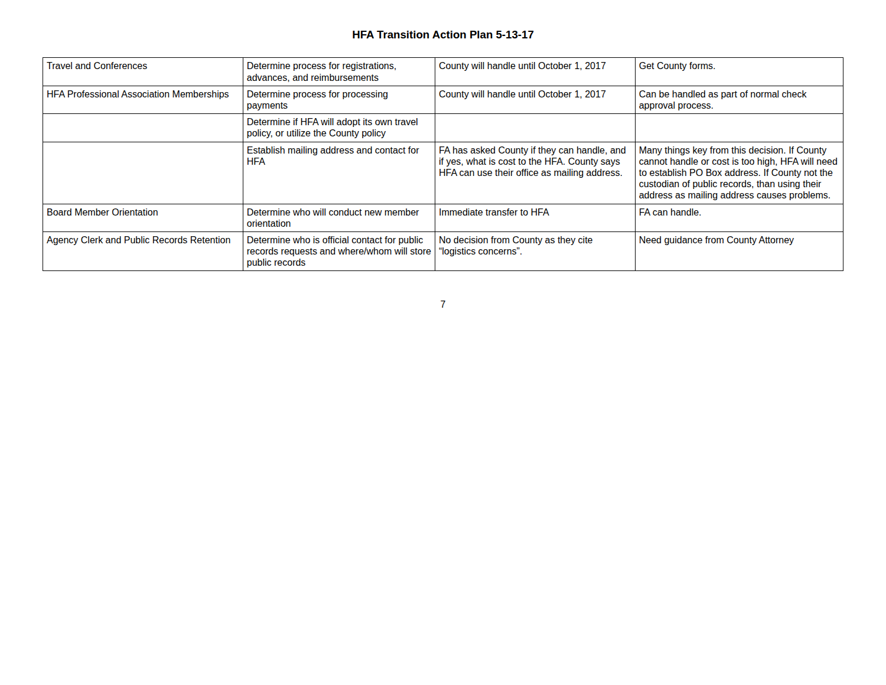HFA Transition Action Plan 5-13-17
| Travel and Conferences | Determine process for registrations, advances, and reimbursements | County will handle until October 1, 2017 | Get County forms. |
| HFA Professional Association Memberships | Determine process for processing payments | County will handle until October 1, 2017 | Can be handled as part of normal check approval process. |
| | Determine if HFA will adopt its own travel policy, or utilize the County policy | | |
| | Establish mailing address and contact for HFA | FA has asked County if they can handle, and if yes, what is cost to the HFA. County says HFA can use their office as mailing address. | Many things key from this decision. If County cannot handle or cost is too high, HFA will need to establish PO Box address. If County not the custodian of public records, than using their address as mailing address causes problems. |
| Board Member Orientation | Determine who will conduct new member orientation | Immediate transfer to HFA | FA can handle. |
| Agency Clerk and Public Records Retention | Determine who is official contact for public records requests and where/whom will store public records | No decision from County as they cite “logistics concerns”. | Need guidance from County Attorney |
7